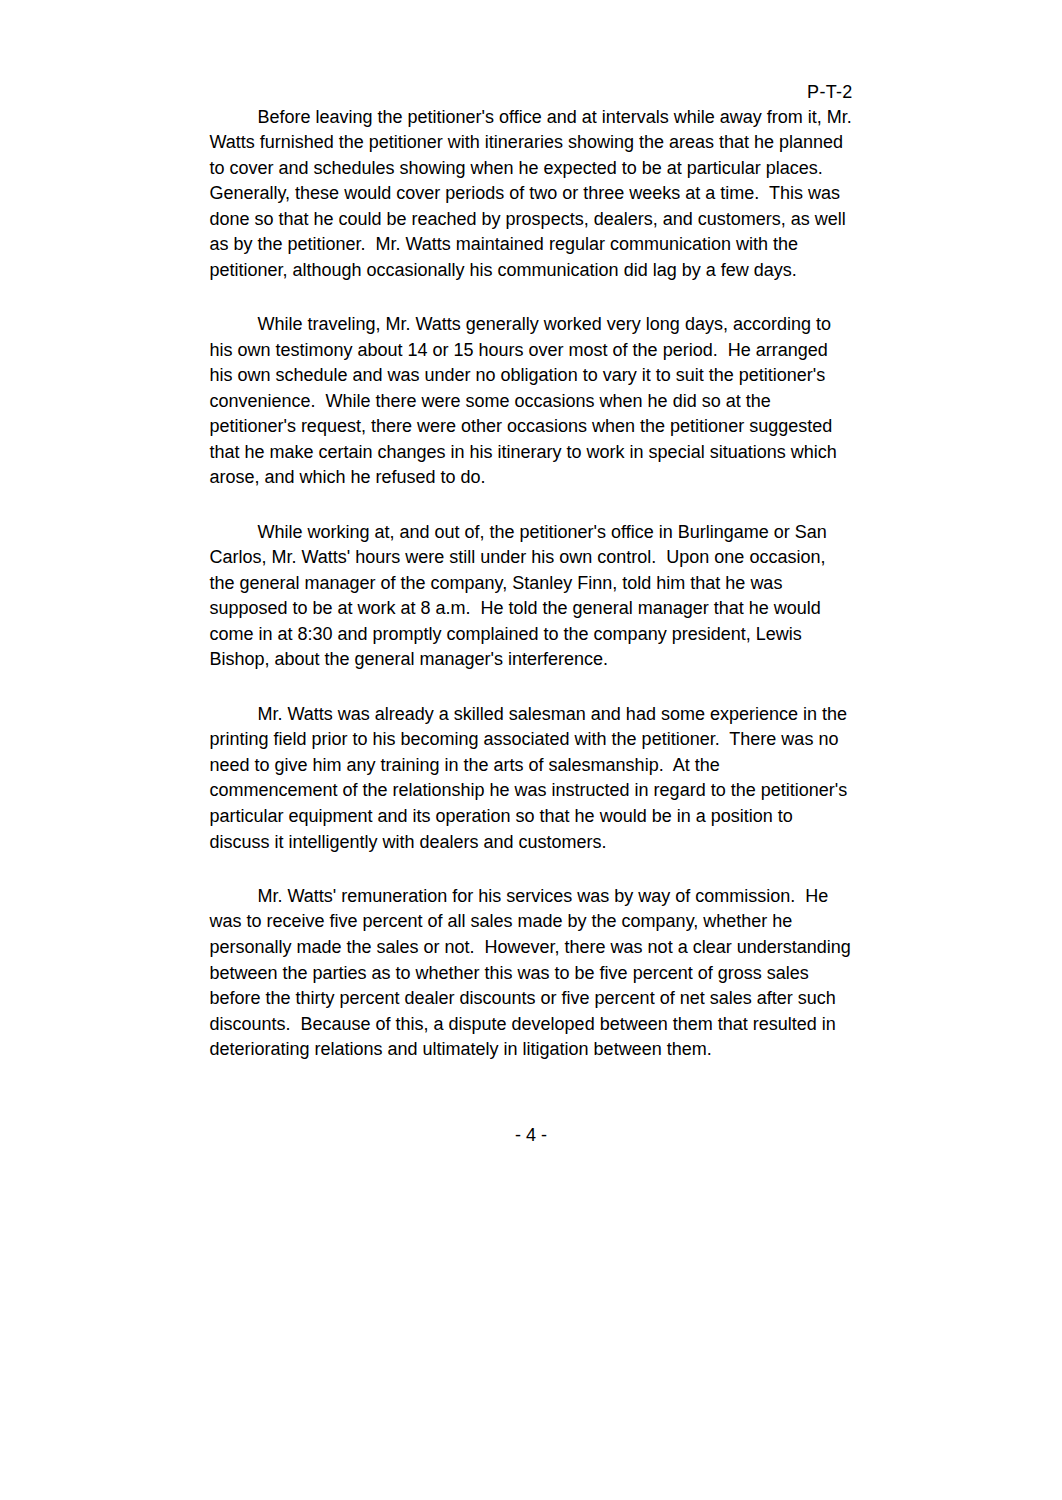P-T-2
Before leaving the petitioner's office and at intervals while away from it, Mr. Watts furnished the petitioner with itineraries showing the areas that he planned to cover and schedules showing when he expected to be at particular places. Generally, these would cover periods of two or three weeks at a time. This was done so that he could be reached by prospects, dealers, and customers, as well as by the petitioner. Mr. Watts maintained regular communication with the petitioner, although occasionally his communication did lag by a few days.
While traveling, Mr. Watts generally worked very long days, according to his own testimony about 14 or 15 hours over most of the period. He arranged his own schedule and was under no obligation to vary it to suit the petitioner's convenience. While there were some occasions when he did so at the petitioner's request, there were other occasions when the petitioner suggested that he make certain changes in his itinerary to work in special situations which arose, and which he refused to do.
While working at, and out of, the petitioner's office in Burlingame or San Carlos, Mr. Watts' hours were still under his own control. Upon one occasion, the general manager of the company, Stanley Finn, told him that he was supposed to be at work at 8 a.m. He told the general manager that he would come in at 8:30 and promptly complained to the company president, Lewis Bishop, about the general manager's interference.
Mr. Watts was already a skilled salesman and had some experience in the printing field prior to his becoming associated with the petitioner. There was no need to give him any training in the arts of salesmanship. At the commencement of the relationship he was instructed in regard to the petitioner's particular equipment and its operation so that he would be in a position to discuss it intelligently with dealers and customers.
Mr. Watts' remuneration for his services was by way of commission. He was to receive five percent of all sales made by the company, whether he personally made the sales or not. However, there was not a clear understanding between the parties as to whether this was to be five percent of gross sales before the thirty percent dealer discounts or five percent of net sales after such discounts. Because of this, a dispute developed between them that resulted in deteriorating relations and ultimately in litigation between them.
- 4 -